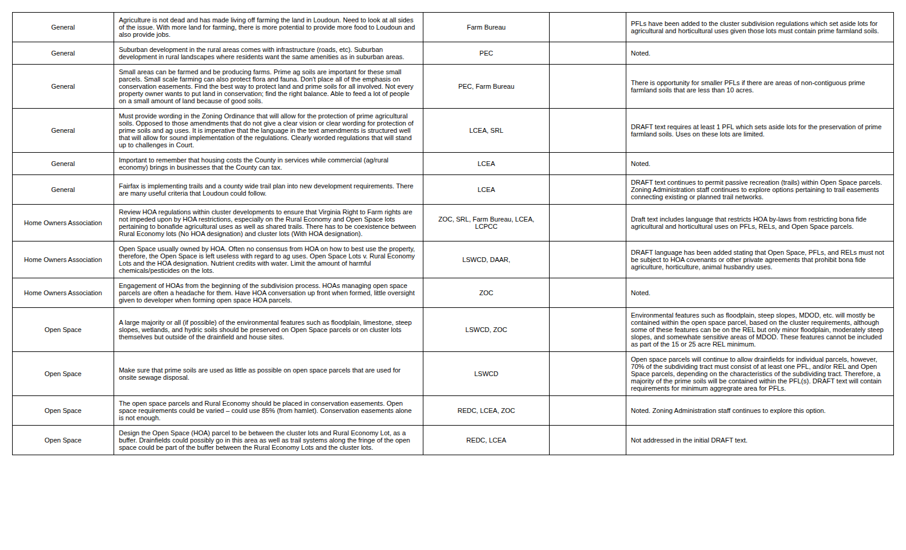| General | Agriculture is not dead and has made living off farming the land in Loudoun. Need to look at all sides of the issue. With more land for farming, there is more potential to provide more food to Loudoun and also provide jobs. | Farm Bureau | | PFLs have been added to the cluster subdivision regulations which set aside lots for agricultural and horticultural uses given those lots must contain prime farmland soils. |
| General | Suburban development in the rural areas comes with infrastructure (roads, etc). Suburban development in rural landscapes where residents want the same amenities as in suburban areas. | PEC | | Noted. |
| General | Small areas can be farmed and be producing farms. Prime ag soils are important for these small parcels. Small scale farming can also protect flora and fauna. Don't place all of the emphasis on conservation easements. Find the best way to protect land and prime soils for all involved. Not every property owner wants to put land in conservation; find the right balance. Able to feed a lot of people on a small amount of land because of good soils. | PEC, Farm Bureau | | There is opportunity for smaller PFLs if there are areas of non-contiguous prime farmland soils that are less than 10 acres. |
| General | Must provide wording in the Zoning Ordinance that will allow for the protection of prime agricultural soils. Opposed to those amendments that do not give a clear vision or clear wording for protection of prime soils and ag uses. It is imperative that the language in the text amendments is structured well that will allow for sound implementation of the regulations. Clearly worded regulations that will stand up to challenges in Court. | LCEA, SRL | | DRAFT text requires at least 1 PFL which sets aside lots for the preservation of prime farmland soils. Uses on these lots are limited. |
| General | Important to remember that housing costs the County in services while commercial (ag/rural economy) brings in businesses that the County can tax. | LCEA | | Noted. |
| General | Fairfax is implementing trails and a county wide trail plan into new development requirements. There are many useful criteria that Loudoun could follow. | LCEA | | DRAFT text continues to permit passive recreation (trails) within Open Space parcels. Zoning Administration staff continues to explore options pertaining to trail easements connecting existing or planned trail networks. |
| Home Owners Association | Review HOA regulations within cluster developments to ensure that Virginia Right to Farm rights are not impeded upon by HOA restrictions, especially on the Rural Economy and Open Space lots pertaining to bonafide agricultural uses as well as shared trails. There has to be coexistence between Rural Economy lots (No HOA designation) and cluster lots (With HOA designation). | ZOC, SRL, Farm Bureau, LCEA, LCPCC | | Draft text includes language that restricts HOA by-laws from restricting bona fide agricultural and horticultural uses on PFLs, RELs, and Open Space parcels. |
| Home Owners Association | Open Space usually owned by HOA. Often no consensus from HOA on how to best use the property, therefore, the Open Space is left useless with regard to ag uses. Open Space Lots v. Rural Economy Lots and the HOA designation. Nutrient credits with water. Limit the amount of harmful chemicals/pesticides on the lots. | LSWCD, DAAR, | | DRAFT language has been added stating that Open Space, PFLs, and RELs must not be subject to HOA covenants or other private agreements that prohibit bona fide agriculture, horticulture, animal husbandry uses. |
| Home Owners Association | Engagement of HOAs from the beginning of the subdivision process. HOAs managing open space parcels are often a headache for them. Have HOA conversation up front when formed, little oversight given to developer when forming open space HOA parcels. | ZOC | | Noted. |
| Open Space | A large majority or all (if possible) of the environmental features such as floodplain, limestone, steep slopes, wetlands, and hydric soils should be preserved on Open Space parcels or on cluster lots themselves but outside of the drainfield and house sites. | LSWCD, ZOC | | Environmental features such as floodplain, steep slopes, MDOD, etc. will mostly be contained within the open space parcel, based on the cluster requirements, although some of these features can be on the REL but only minor floodplain, moderately steep slopes, and somewhate sensitive areas of MDOD. These features cannot be included as part of the 15 or 25 acre REL minimum. |
| Open Space | Make sure that prime soils are used as little as possible on open space parcels that are used for onsite sewage disposal. | LSWCD | | Open space parcels will continue to allow drainfields for individual parcels, however, 70% of the subdividing tract must consist of at least one PFL, and/or REL and Open Space parcels, depending on the characteristics of the subdividing tract. Therefore, a majority of the prime soils will be contained within the PFL(s). DRAFT text will contain requirements for minimum aggregrate area for PFLs. |
| Open Space | The open space parcels and Rural Economy should be placed in conservation easements. Open space requirements could be varied – could use 85% (from hamlet). Conservation easements alone is not enough. | REDC, LCEA, ZOC | | Noted. Zoning Administration staff continues to explore this option. |
| Open Space | Design the Open Space (HOA) parcel to be between the cluster lots and Rural Economy Lot, as a buffer. Drainfields could possibly go in this area as well as trail systems along the fringe of the open space could be part of the buffer between the Rural Economy Lots and the cluster lots. | REDC, LCEA | | Not addressed in the initial DRAFT text. |